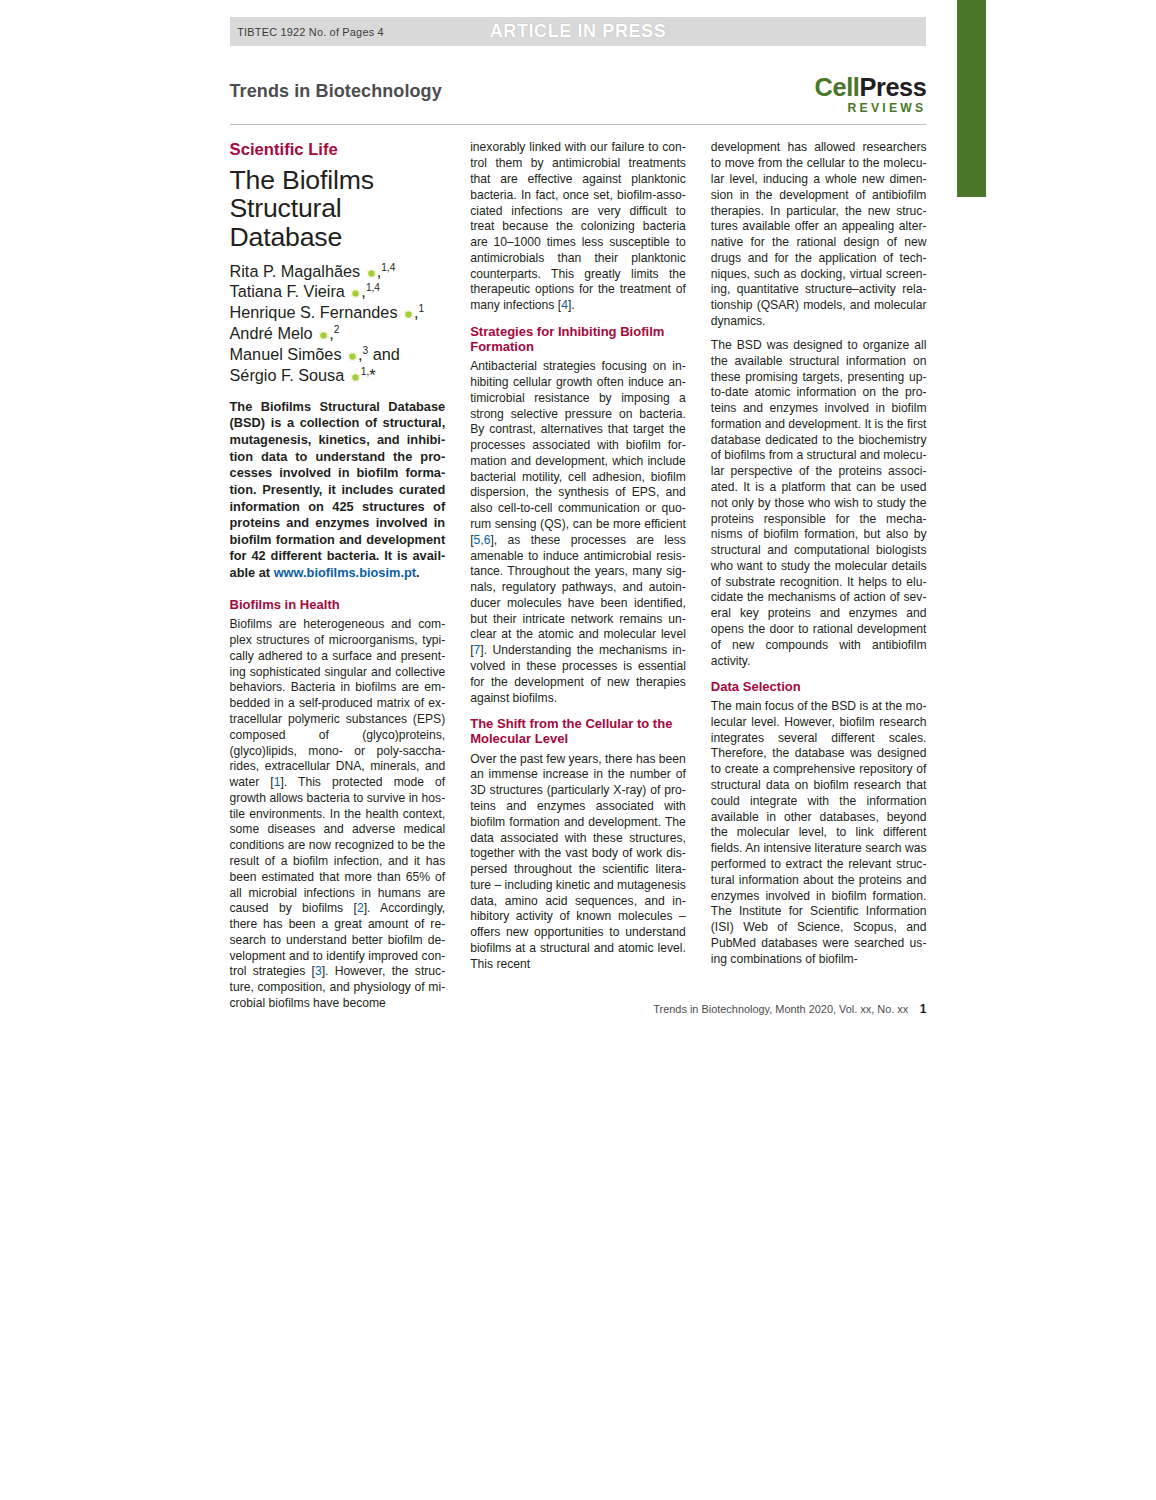TIBTEC 1922 No. of Pages 4
ARTICLE IN PRESS
Trends in Biotechnology
Cell Press
REVIEWS
Scientific Life
The Biofilms
Structural Database
Rita P. Magalhães ,1,4
Tatiana F. Vieira ,1,4
Henrique S. Fernandes ,1
André Melo ,2
Manuel Simões ,3 and
Sérgio F. Sousa 1,*
The Biofilms Structural Database (BSD) is a collection of structural, mutagenesis, kinetics, and inhibition data to understand the processes involved in biofilm formation. Presently, it includes curated information on 425 structures of proteins and enzymes involved in biofilm formation and development for 42 different bacteria. It is available at www.biofilms.biosim.pt.
Biofilms in Health
Biofilms are heterogeneous and complex structures of microorganisms, typically adhered to a surface and presenting sophisticated singular and collective behaviors. Bacteria in biofilms are embedded in a self-produced matrix of extracellular polymeric substances (EPS) composed of (glyco)proteins, (glyco)lipids, mono- or poly-saccharides, extracellular DNA, minerals, and water [1]. This protected mode of growth allows bacteria to survive in hostile environments. In the health context, some diseases and adverse medical conditions are now recognized to be the result of a biofilm infection, and it has been estimated that more than 65% of all microbial infections in humans are caused by biofilms [2]. Accordingly, there has been a great amount of research to understand better biofilm development and to identify improved control strategies [3]. However, the structure, composition, and physiology of microbial biofilms have become
inexorably linked with our failure to control them by antimicrobial treatments that are effective against planktonic bacteria. In fact, once set, biofilm-associated infections are very difficult to treat because the colonizing bacteria are 10–1000 times less susceptible to antimicrobials than their planktonic counterparts. This greatly limits the therapeutic options for the treatment of many infections [4].
Strategies for Inhibiting Biofilm Formation
Antibacterial strategies focusing on inhibiting cellular growth often induce antimicrobial resistance by imposing a strong selective pressure on bacteria. By contrast, alternatives that target the processes associated with biofilm formation and development, which include bacterial motility, cell adhesion, biofilm dispersion, the synthesis of EPS, and also cell-to-cell communication or quorum sensing (QS), can be more efficient [5,6], as these processes are less amenable to induce antimicrobial resistance. Throughout the years, many signals, regulatory pathways, and autoinducer molecules have been identified, but their intricate network remains unclear at the atomic and molecular level [7]. Understanding the mechanisms involved in these processes is essential for the development of new therapies against biofilms.
The Shift from the Cellular to the Molecular Level
Over the past few years, there has been an immense increase in the number of 3D structures (particularly X-ray) of proteins and enzymes associated with biofilm formation and development. The data associated with these structures, together with the vast body of work dispersed throughout the scientific literature – including kinetic and mutagenesis data, amino acid sequences, and inhibitory activity of known molecules – offers new opportunities to understand biofilms at a structural and atomic level. This recent
development has allowed researchers to move from the cellular to the molecular level, inducing a whole new dimension in the development of antibiofilm therapies. In particular, the new structures available offer an appealing alternative for the rational design of new drugs and for the application of techniques, such as docking, virtual screening, quantitative structure–activity relationship (QSAR) models, and molecular dynamics.
The BSD was designed to organize all the available structural information on these promising targets, presenting up-to-date atomic information on the proteins and enzymes involved in biofilm formation and development. It is the first database dedicated to the biochemistry of biofilms from a structural and molecular perspective of the proteins associated. It is a platform that can be used not only by those who wish to study the proteins responsible for the mechanisms of biofilm formation, but also by structural and computational biologists who want to study the molecular details of substrate recognition. It helps to elucidate the mechanisms of action of several key proteins and enzymes and opens the door to rational development of new compounds with antibiofilm activity.
Data Selection
The main focus of the BSD is at the molecular level. However, biofilm research integrates several different scales. Therefore, the database was designed to create a comprehensive repository of structural data on biofilm research that could integrate with the information available in other databases, beyond the molecular level, to link different fields. An intensive literature search was performed to extract the relevant structural information about the proteins and enzymes involved in biofilm formation. The Institute for Scientific Information (ISI) Web of Science, Scopus, and PubMed databases were searched using combinations of biofilm-
Trends in Biotechnology, Month 2020, Vol. xx, No. xx
1